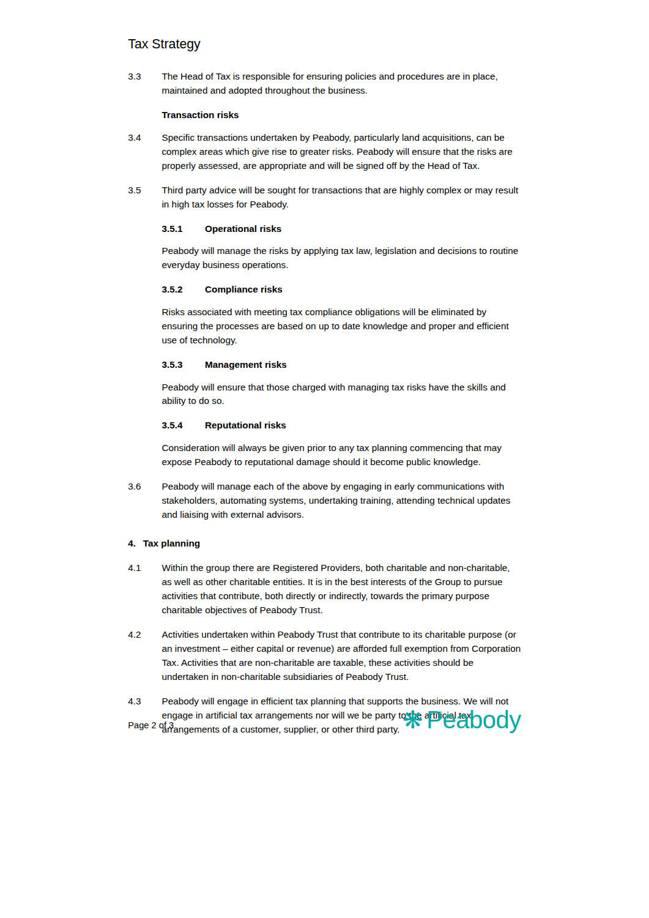Tax Strategy
3.3
The Head of Tax is responsible for ensuring policies and procedures are in place, maintained and adopted throughout the business.
Transaction risks
3.4
Specific transactions undertaken by Peabody, particularly land acquisitions, can be complex areas which give rise to greater risks. Peabody will ensure that the risks are properly assessed, are appropriate and will be signed off by the Head of Tax.
3.5
Third party advice will be sought for transactions that are highly complex or may result in high tax losses for Peabody.
3.5.1 Operational risks
Peabody will manage the risks by applying tax law, legislation and decisions to routine everyday business operations.
3.5.2 Compliance risks
Risks associated with meeting tax compliance obligations will be eliminated by ensuring the processes are based on up to date knowledge and proper and efficient use of technology.
3.5.3 Management risks
Peabody will ensure that those charged with managing tax risks have the skills and ability to do so.
3.5.4 Reputational risks
Consideration will always be given prior to any tax planning commencing that may expose Peabody to reputational damage should it become public knowledge.
3.6
Peabody will manage each of the above by engaging in early communications with stakeholders, automating systems, undertaking training, attending technical updates and liaising with external advisors.
4. Tax planning
4.1
Within the group there are Registered Providers, both charitable and non-charitable, as well as other charitable entities. It is in the best interests of the Group to pursue activities that contribute, both directly or indirectly, towards the primary purpose charitable objectives of Peabody Trust.
4.2
Activities undertaken within Peabody Trust that contribute to its charitable purpose (or an investment – either capital or revenue) are afforded full exemption from Corporation Tax. Activities that are non-charitable are taxable, these activities should be undertaken in non-charitable subsidiaries of Peabody Trust.
4.3
Peabody will engage in efficient tax planning that supports the business. We will not engage in artificial tax arrangements nor will we be party to the artificial tax arrangements of a customer, supplier, or other third party.
Page 2 of 3
❋Peabody